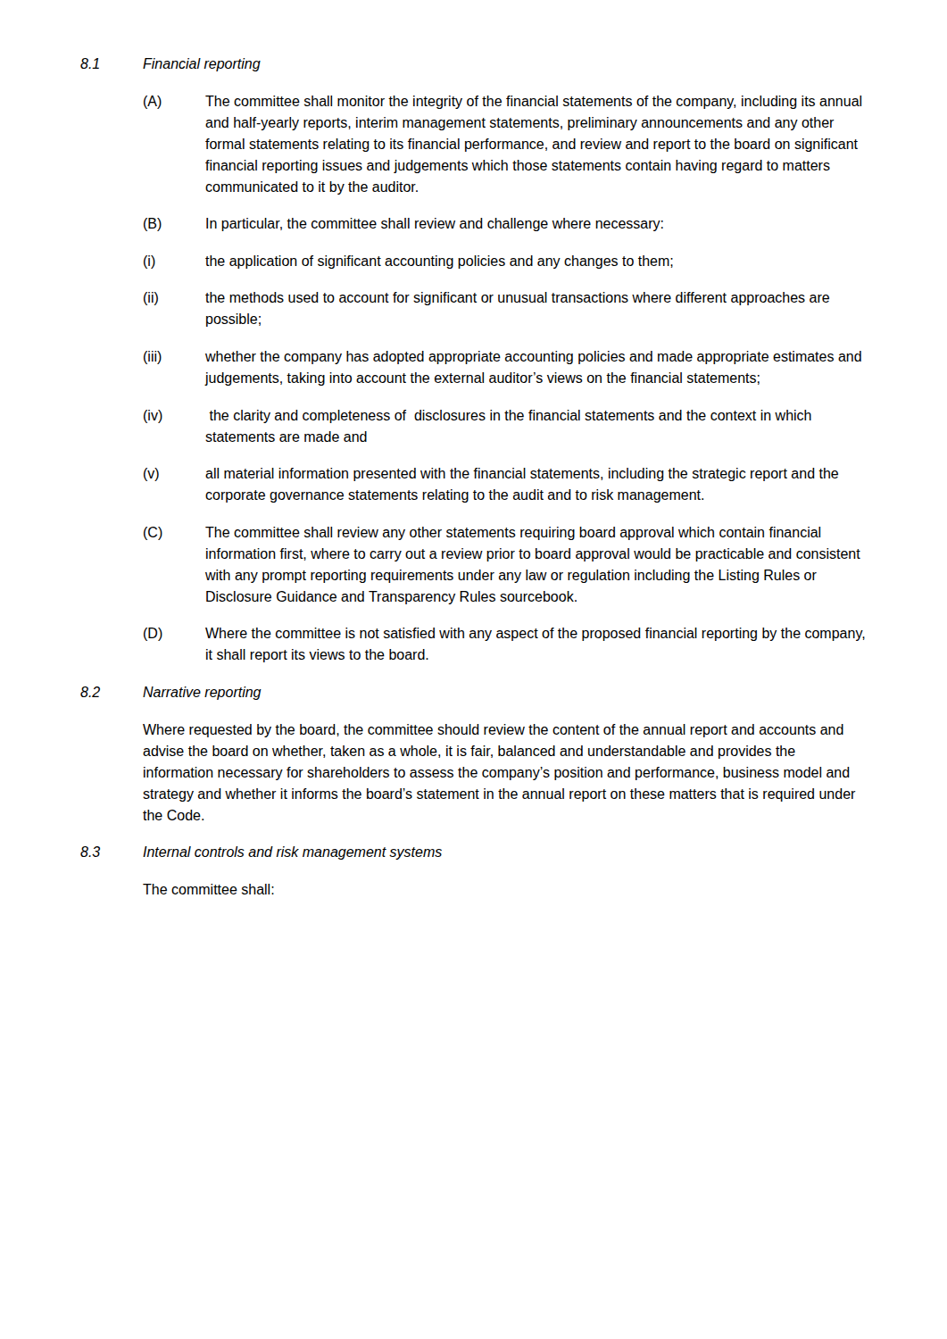8.1
Financial reporting
(A)
The committee shall monitor the integrity of the financial statements of the company, including its annual and half-yearly reports, interim management statements, preliminary announcements and any other formal statements relating to its financial performance, and review and report to the board on significant financial reporting issues and judgements which those statements contain having regard to matters communicated to it by the auditor.
(B)
In particular, the committee shall review and challenge where necessary:
(i)
the application of significant accounting policies and any changes to them;
(ii)
the methods used to account for significant or unusual transactions where different approaches are possible;
(iii)
whether the company has adopted appropriate accounting policies and made appropriate estimates and judgements, taking into account the external auditor’s views on the financial statements;
(iv)
the clarity and completeness of disclosures in the financial statements and the context in which statements are made and
(v)
all material information presented with the financial statements, including the strategic report and the corporate governance statements relating to the audit and to risk management.
(C)
The committee shall review any other statements requiring board approval which contain financial information first, where to carry out a review prior to board approval would be practicable and consistent with any prompt reporting requirements under any law or regulation including the Listing Rules or Disclosure Guidance and Transparency Rules sourcebook.
(D)
Where the committee is not satisfied with any aspect of the proposed financial reporting by the company, it shall report its views to the board.
8.2
Narrative reporting
Where requested by the board, the committee should review the content of the annual report and accounts and advise the board on whether, taken as a whole, it is fair, balanced and understandable and provides the information necessary for shareholders to assess the company’s position and performance, business model and strategy and whether it informs the board’s statement in the annual report on these matters that is required under the Code.
8.3
Internal controls and risk management systems
The committee shall: